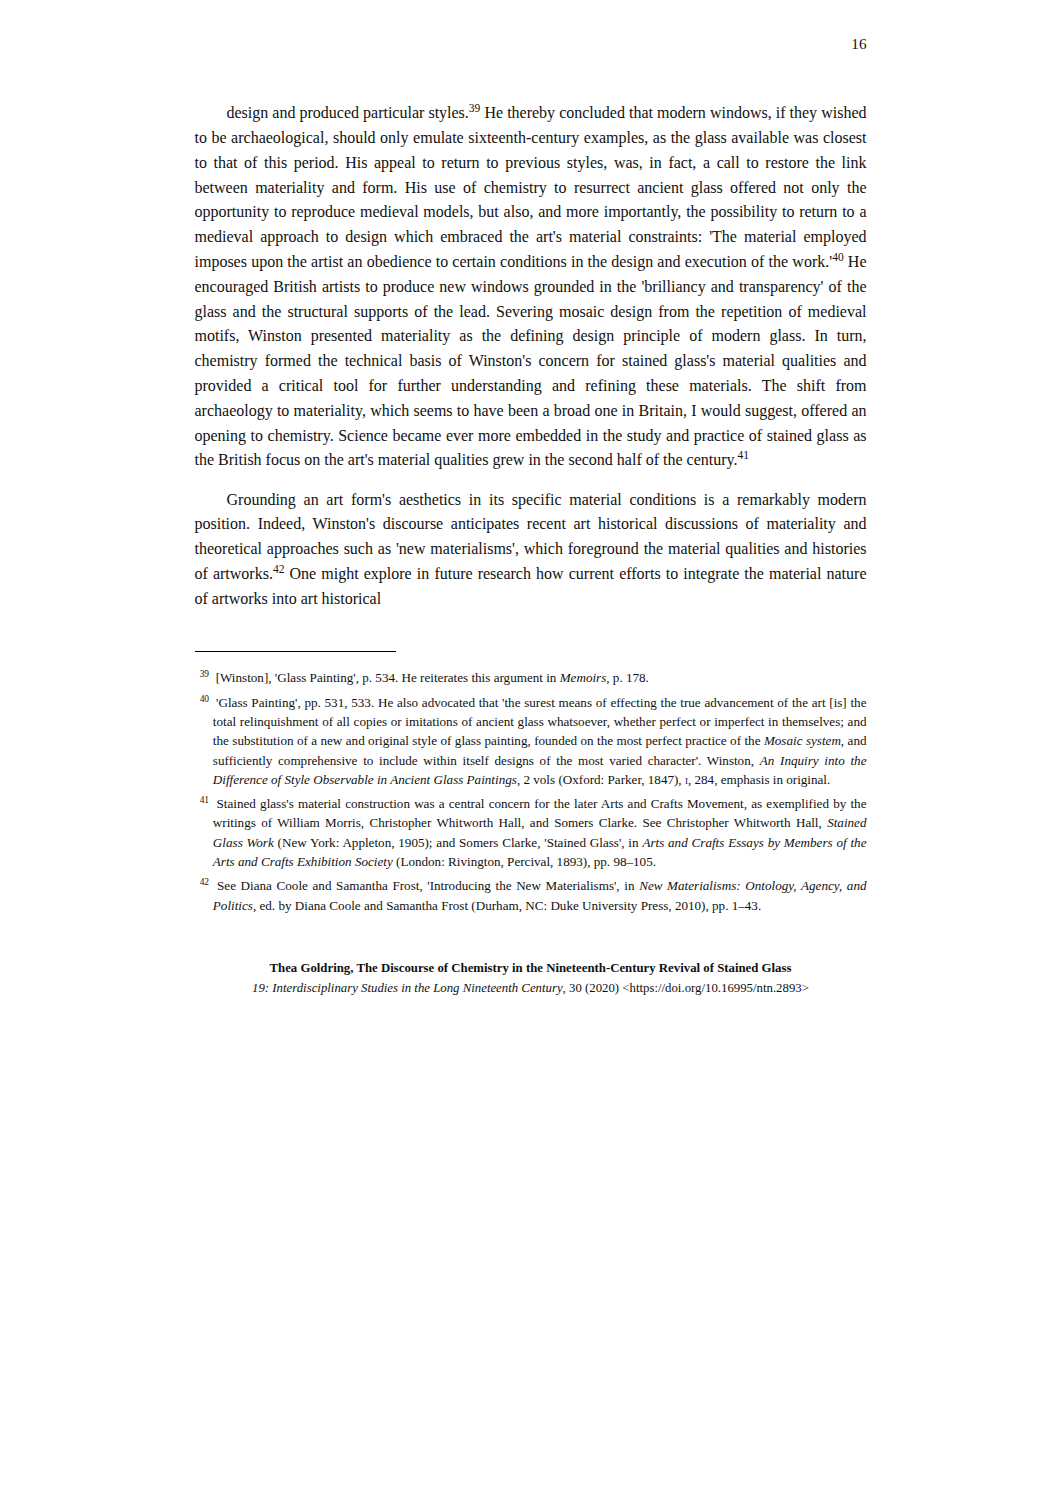16
design and produced particular styles.39 He thereby concluded that modern windows, if they wished to be archaeological, should only emulate sixteenth-century examples, as the glass available was closest to that of this period. His appeal to return to previous styles, was, in fact, a call to restore the link between materiality and form. His use of chemistry to resurrect ancient glass offered not only the opportunity to reproduce medieval models, but also, and more importantly, the possibility to return to a medieval approach to design which embraced the art's material constraints: 'The material employed imposes upon the artist an obedience to certain conditions in the design and execution of the work.'40 He encouraged British artists to produce new windows grounded in the 'brilliancy and transparency' of the glass and the structural supports of the lead. Severing mosaic design from the repetition of medieval motifs, Winston presented materiality as the defining design principle of modern glass. In turn, chemistry formed the technical basis of Winston's concern for stained glass's material qualities and provided a critical tool for further understanding and refining these materials. The shift from archaeology to materiality, which seems to have been a broad one in Britain, I would suggest, offered an opening to chemistry. Science became ever more embedded in the study and practice of stained glass as the British focus on the art's material qualities grew in the second half of the century.41
Grounding an art form's aesthetics in its specific material conditions is a remarkably modern position. Indeed, Winston's discourse anticipates recent art historical discussions of materiality and theoretical approaches such as 'new materialisms', which foreground the material qualities and histories of artworks.42 One might explore in future research how current efforts to integrate the material nature of artworks into art historical
39 [Winston], 'Glass Painting', p. 534. He reiterates this argument in Memoirs, p. 178.
40 'Glass Painting', pp. 531, 533. He also advocated that 'the surest means of effecting the true advancement of the art [is] the total relinquishment of all copies or imitations of ancient glass whatsoever, whether perfect or imperfect in themselves; and the substitution of a new and original style of glass painting, founded on the most perfect practice of the Mosaic system, and sufficiently comprehensive to include within itself designs of the most varied character'. Winston, An Inquiry into the Difference of Style Observable in Ancient Glass Paintings, 2 vols (Oxford: Parker, 1847), i, 284, emphasis in original.
41 Stained glass's material construction was a central concern for the later Arts and Crafts Movement, as exemplified by the writings of William Morris, Christopher Whitworth Hall, and Somers Clarke. See Christopher Whitworth Hall, Stained Glass Work (New York: Appleton, 1905); and Somers Clarke, 'Stained Glass', in Arts and Crafts Essays by Members of the Arts and Crafts Exhibition Society (London: Rivington, Percival, 1893), pp. 98–105.
42 See Diana Coole and Samantha Frost, 'Introducing the New Materialisms', in New Materialisms: Ontology, Agency, and Politics, ed. by Diana Coole and Samantha Frost (Durham, NC: Duke University Press, 2010), pp. 1–43.
Thea Goldring, The Discourse of Chemistry in the Nineteenth-Century Revival of Stained Glass
19: Interdisciplinary Studies in the Long Nineteenth Century, 30 (2020) <https://doi.org/10.16995/ntn.2893>